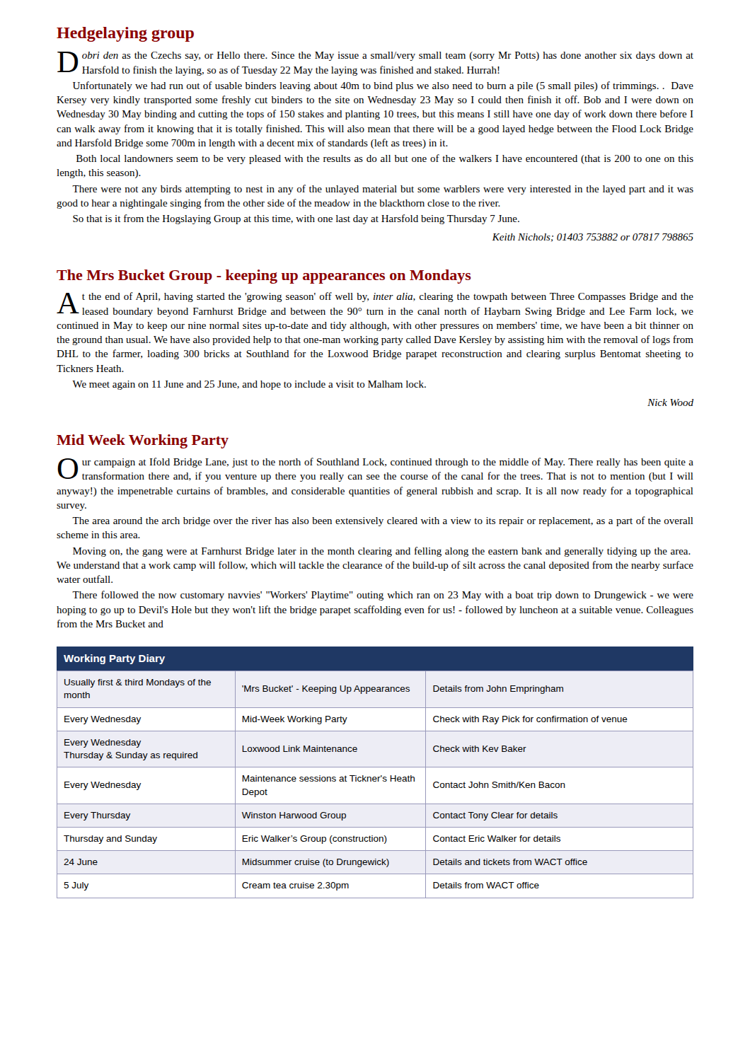Hedgelaying group
Dobri den as the Czechs say, or Hello there. Since the May issue a small/very small team (sorry Mr Potts) has done another six days down at Harsfold to finish the laying, so as of Tuesday 22 May the laying was finished and staked. Hurrah!
Unfortunately we had run out of usable binders leaving about 40m to bind plus we also need to burn a pile (5 small piles) of trimmings. . Dave Kersey very kindly transported some freshly cut binders to the site on Wednesday 23 May so I could then finish it off. Bob and I were down on Wednesday 30 May binding and cutting the tops of 150 stakes and planting 10 trees, but this means I still have one day of work down there before I can walk away from it knowing that it is totally finished. This will also mean that there will be a good layed hedge between the Flood Lock Bridge and Harsfold Bridge some 700m in length with a decent mix of standards (left as trees) in it.
Both local landowners seem to be very pleased with the results as do all but one of the walkers I have encountered (that is 200 to one on this length, this season).
There were not any birds attempting to nest in any of the unlayed material but some warblers were very interested in the layed part and it was good to hear a nightingale singing from the other side of the meadow in the blackthorn close to the river.
So that is it from the Hogslaying Group at this time, with one last day at Harsfold being Thursday 7 June.
Keith Nichols; 01403 753882 or 07817 798865
The Mrs Bucket Group - keeping up appearances on Mondays
At the end of April, having started the 'growing season' off well by, inter alia, clearing the towpath between Three Compasses Bridge and the leased boundary beyond Farnhurst Bridge and between the 90° turn in the canal north of Haybarn Swing Bridge and Lee Farm lock, we continued in May to keep our nine normal sites up-to-date and tidy although, with other pressures on members' time, we have been a bit thinner on the ground than usual. We have also provided help to that one-man working party called Dave Kersley by assisting him with the removal of logs from DHL to the farmer, loading 300 bricks at Southland for the Loxwood Bridge parapet reconstruction and clearing surplus Bentomat sheeting to Tickners Heath.
We meet again on 11 June and 25 June, and hope to include a visit to Malham lock.
Nick Wood
Mid Week Working Party
Our campaign at Ifold Bridge Lane, just to the north of Southland Lock, continued through to the middle of May. There really has been quite a transformation there and, if you venture up there you really can see the course of the canal for the trees. That is not to mention (but I will anyway!) the impenetrable curtains of brambles, and considerable quantities of general rubbish and scrap. It is all now ready for a topographical survey.
The area around the arch bridge over the river has also been extensively cleared with a view to its repair or replacement, as a part of the overall scheme in this area.
Moving on, the gang were at Farnhurst Bridge later in the month clearing and felling along the eastern bank and generally tidying up the area. We understand that a work camp will follow, which will tackle the clearance of the build-up of silt across the canal deposited from the nearby surface water outfall.
There followed the now customary navvies' "Workers' Playtime" outing which ran on 23 May with a boat trip down to Drungewick - we were hoping to go up to Devil's Hole but they won't lift the bridge parapet scaffolding even for us! - followed by luncheon at a suitable venue. Colleagues from the Mrs Bucket and
Working Party Diary
| Usually first & third Mondays of the month | 'Mrs Bucket' - Keeping Up Appearances | Details from John Empringham |
| Every Wednesday | Mid-Week Working Party | Check with Ray Pick for confirmation of venue |
| Every Wednesday Thursday & Sunday as required | Loxwood Link Maintenance | Check with Kev Baker |
| Every Wednesday | Maintenance sessions at Tickner's Heath Depot | Contact John Smith/Ken Bacon |
| Every Thursday | Winston Harwood Group | Contact Tony Clear for details |
| Thursday and Sunday | Eric Walker’s Group (construction) | Contact Eric Walker for details |
| 24 June | Midsummer cruise (to Drungewick) | Details and tickets from WACT office |
| 5 July | Cream tea cruise 2.30pm | Details from WACT office |